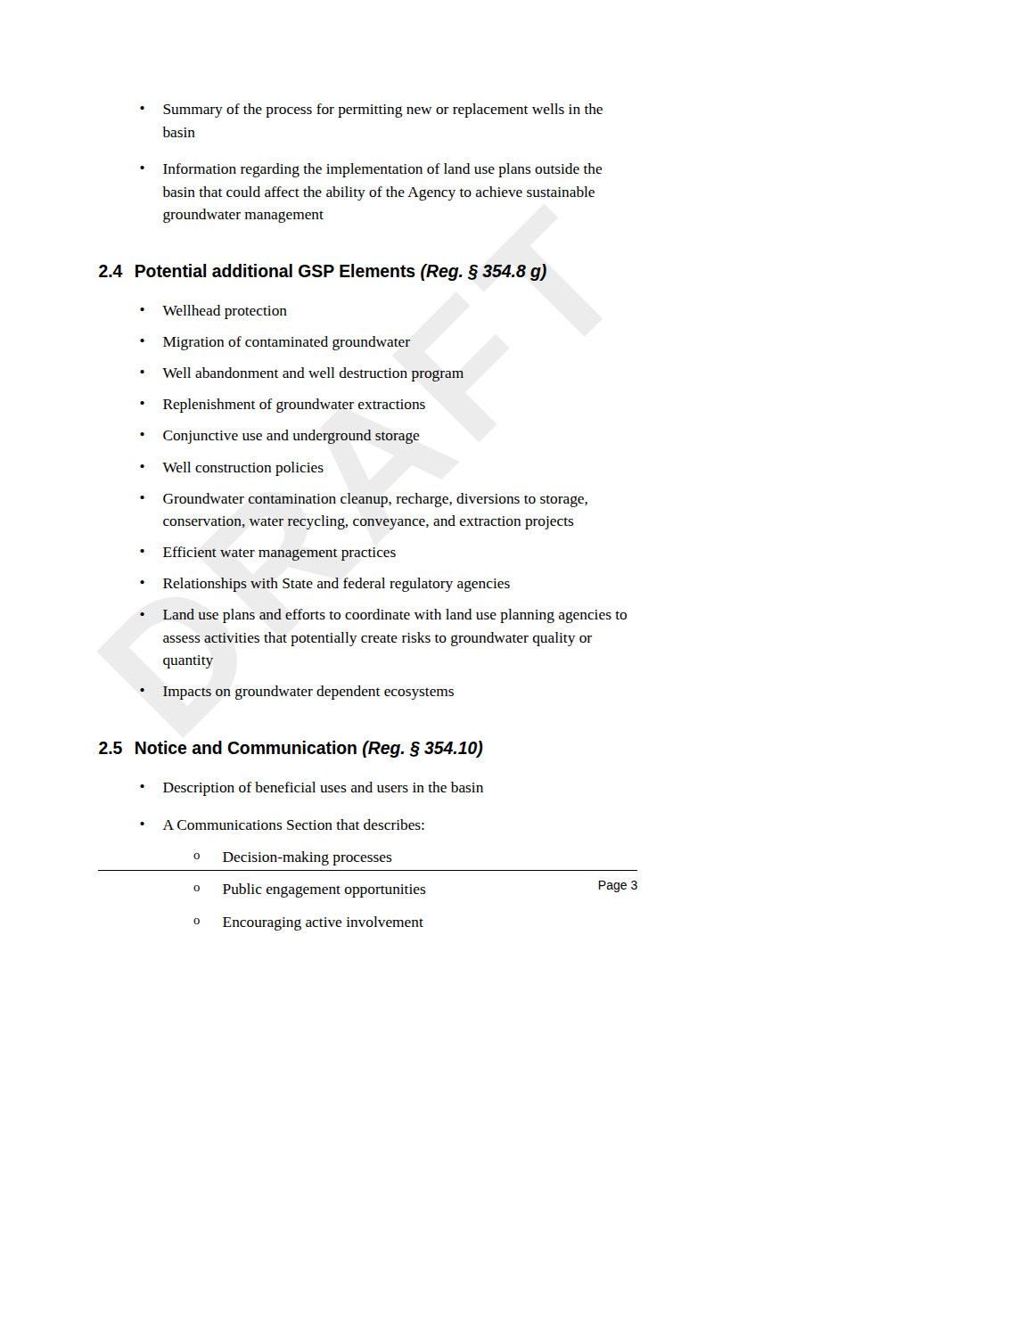DRAFT
Summary of the process for permitting new or replacement wells in the basin
Information regarding the implementation of land use plans outside the basin that could affect the ability of the Agency to achieve sustainable groundwater management
2.4 Potential additional GSP Elements (Reg. § 354.8 g)
Wellhead protection
Migration of contaminated groundwater
Well abandonment and well destruction program
Replenishment of groundwater extractions
Conjunctive use and underground storage
Well construction policies
Groundwater contamination cleanup, recharge, diversions to storage, conservation, water recycling, conveyance, and extraction projects
Efficient water management practices
Relationships with State and federal regulatory agencies
Land use plans and efforts to coordinate with land use planning agencies to assess activities that potentially create risks to groundwater quality or quantity
Impacts on groundwater dependent ecosystems
2.5 Notice and Communication (Reg. § 354.10)
Description of beneficial uses and users in the basin
A Communications Section that describes:
Decision-making processes
Public engagement opportunities
Encouraging active involvement
Informing the public on GSP implementation progress
Page 3